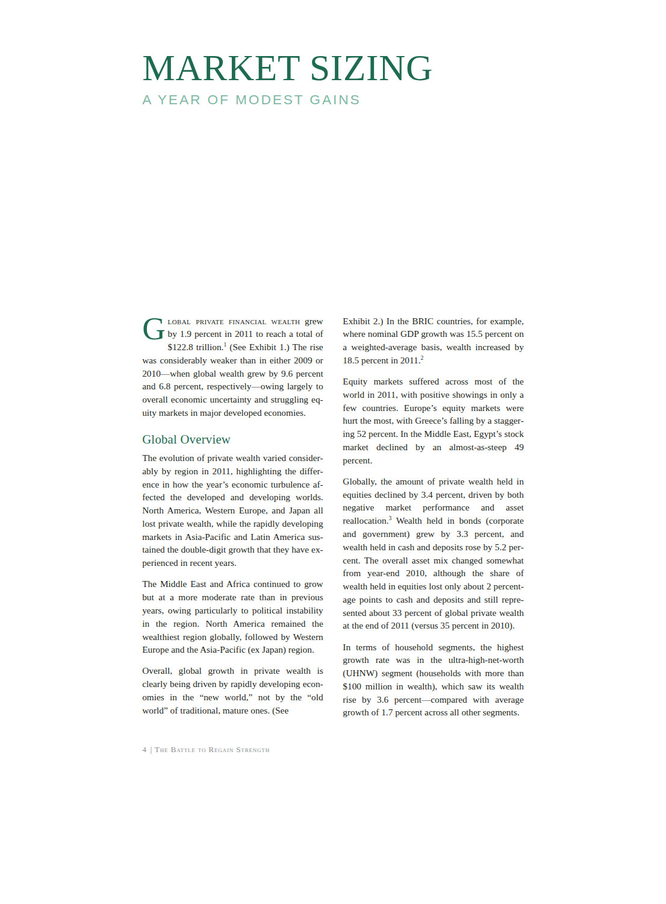MARKET SIZING
A Year of Modest Gains
Global private financial wealth grew by 1.9 percent in 2011 to reach a total of $122.8 trillion.1 (See Exhibit 1.) The rise was considerably weaker than in either 2009 or 2010—when global wealth grew by 9.6 percent and 6.8 percent, respectively—owing largely to overall economic uncertainty and struggling equity markets in major developed economies.
Global Overview
The evolution of private wealth varied considerably by region in 2011, highlighting the difference in how the year’s economic turbulence affected the developed and developing worlds. North America, Western Europe, and Japan all lost private wealth, while the rapidly developing markets in Asia-Pacific and Latin America sustained the double-digit growth that they have experienced in recent years.
The Middle East and Africa continued to grow but at a more moderate rate than in previous years, owing particularly to political instability in the region. North America remained the wealthiest region globally, followed by Western Europe and the Asia-Pacific (ex Japan) region.
Overall, global growth in private wealth is clearly being driven by rapidly developing economies in the “new world,” not by the “old world” of traditional, mature ones. (See
Exhibit 2.) In the BRIC countries, for example, where nominal GDP growth was 15.5 percent on a weighted-average basis, wealth increased by 18.5 percent in 2011.2
Equity markets suffered across most of the world in 2011, with positive showings in only a few countries. Europe’s equity markets were hurt the most, with Greece’s falling by a staggering 52 percent. In the Middle East, Egypt’s stock market declined by an almost-as-steep 49 percent.
Globally, the amount of private wealth held in equities declined by 3.4 percent, driven by both negative market performance and asset reallocation.3 Wealth held in bonds (corporate and government) grew by 3.3 percent, and wealth held in cash and deposits rose by 5.2 percent. The overall asset mix changed somewhat from year-end 2010, although the share of wealth held in equities lost only about 2 percentage points to cash and deposits and still represented about 33 percent of global private wealth at the end of 2011 (versus 35 percent in 2010).
In terms of household segments, the highest growth rate was in the ultra-high-net-worth (UHNW) segment (households with more than $100 million in wealth), which saw its wealth rise by 3.6 percent—compared with average growth of 1.7 percent across all other segments.
4| The Battle to Regain Strength